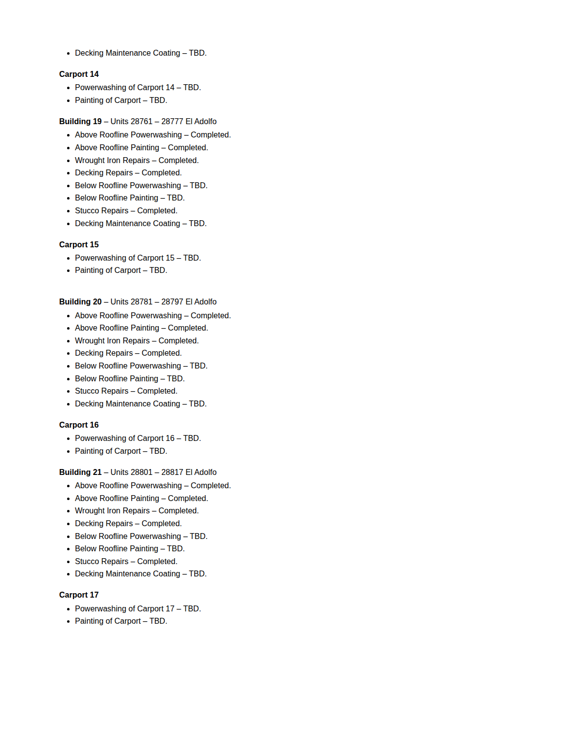Decking Maintenance Coating – TBD.
Carport 14
Powerwashing of Carport 14 – TBD.
Painting of Carport – TBD.
Building 19 – Units 28761 – 28777 El Adolfo
Above Roofline Powerwashing – Completed.
Above Roofline Painting – Completed.
Wrought Iron Repairs – Completed.
Decking Repairs – Completed.
Below Roofline Powerwashing – TBD.
Below Roofline Painting – TBD.
Stucco Repairs – Completed.
Decking Maintenance Coating – TBD.
Carport 15
Powerwashing of Carport 15 – TBD.
Painting of Carport – TBD.
Building 20 – Units 28781 – 28797 El Adolfo
Above Roofline Powerwashing – Completed.
Above Roofline Painting – Completed.
Wrought Iron Repairs – Completed.
Decking Repairs – Completed.
Below Roofline Powerwashing – TBD.
Below Roofline Painting – TBD.
Stucco Repairs – Completed.
Decking Maintenance Coating – TBD.
Carport 16
Powerwashing of Carport 16 – TBD.
Painting of Carport – TBD.
Building 21 – Units 28801 – 28817 El Adolfo
Above Roofline Powerwashing – Completed.
Above Roofline Painting – Completed.
Wrought Iron Repairs – Completed.
Decking Repairs – Completed.
Below Roofline Powerwashing – TBD.
Below Roofline Painting – TBD.
Stucco Repairs – Completed.
Decking Maintenance Coating – TBD.
Carport 17
Powerwashing of Carport 17 – TBD.
Painting of Carport – TBD.